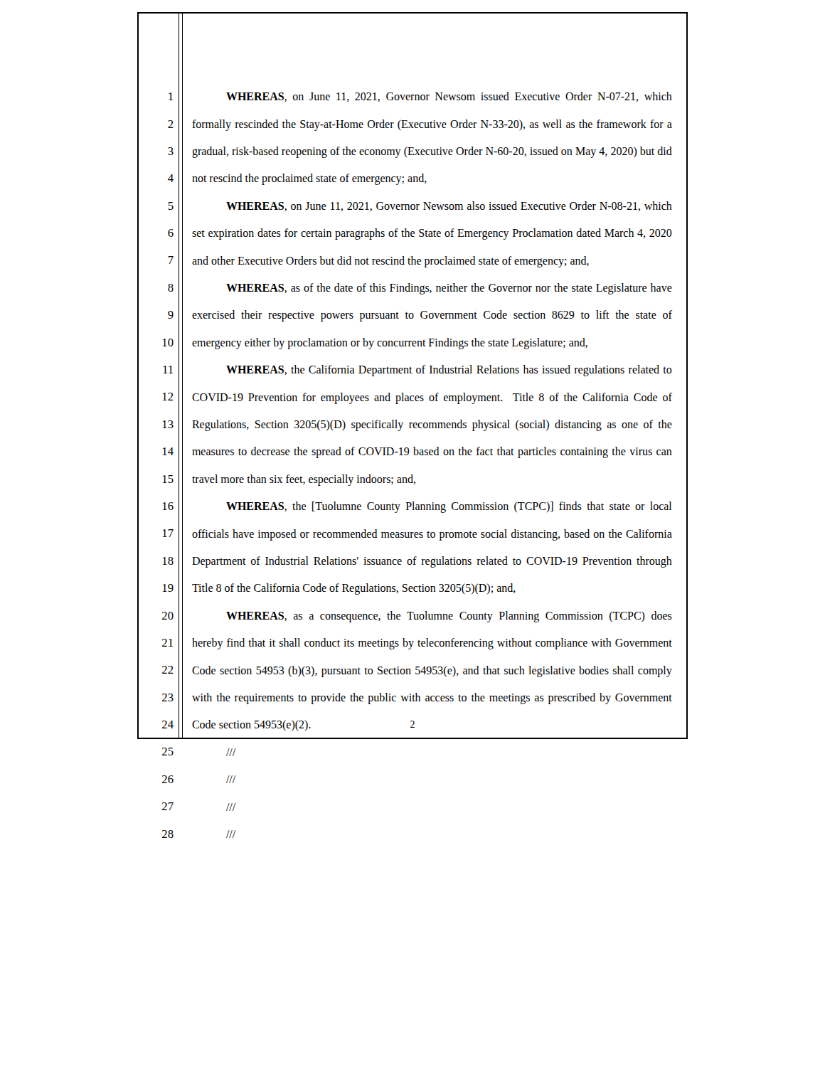1
2
3
4
5
6
7
8
9
10
11
12
13
14
15
16
17
18
19
20
21
22
23
24
25
26
27
28
WHEREAS, on June 11, 2021, Governor Newsom issued Executive Order N-07-21, which formally rescinded the Stay-at-Home Order (Executive Order N-33-20), as well as the framework for a gradual, risk-based reopening of the economy (Executive Order N-60-20, issued on May 4, 2020) but did not rescind the proclaimed state of emergency; and,
WHEREAS, on June 11, 2021, Governor Newsom also issued Executive Order N-08-21, which set expiration dates for certain paragraphs of the State of Emergency Proclamation dated March 4, 2020 and other Executive Orders but did not rescind the proclaimed state of emergency; and,
WHEREAS, as of the date of this Findings, neither the Governor nor the state Legislature have exercised their respective powers pursuant to Government Code section 8629 to lift the state of emergency either by proclamation or by concurrent Findings the state Legislature; and,
WHEREAS, the California Department of Industrial Relations has issued regulations related to COVID-19 Prevention for employees and places of employment. Title 8 of the California Code of Regulations, Section 3205(5)(D) specifically recommends physical (social) distancing as one of the measures to decrease the spread of COVID-19 based on the fact that particles containing the virus can travel more than six feet, especially indoors; and,
WHEREAS, the [Tuolumne County Planning Commission (TCPC)] finds that state or local officials have imposed or recommended measures to promote social distancing, based on the California Department of Industrial Relations' issuance of regulations related to COVID-19 Prevention through Title 8 of the California Code of Regulations, Section 3205(5)(D); and,
WHEREAS, as a consequence, the Tuolumne County Planning Commission (TCPC) does hereby find that it shall conduct its meetings by teleconferencing without compliance with Government Code section 54953 (b)(3), pursuant to Section 54953(e), and that such legislative bodies shall comply with the requirements to provide the public with access to the meetings as prescribed by Government Code section 54953(e)(2).
///
///
///
///
2